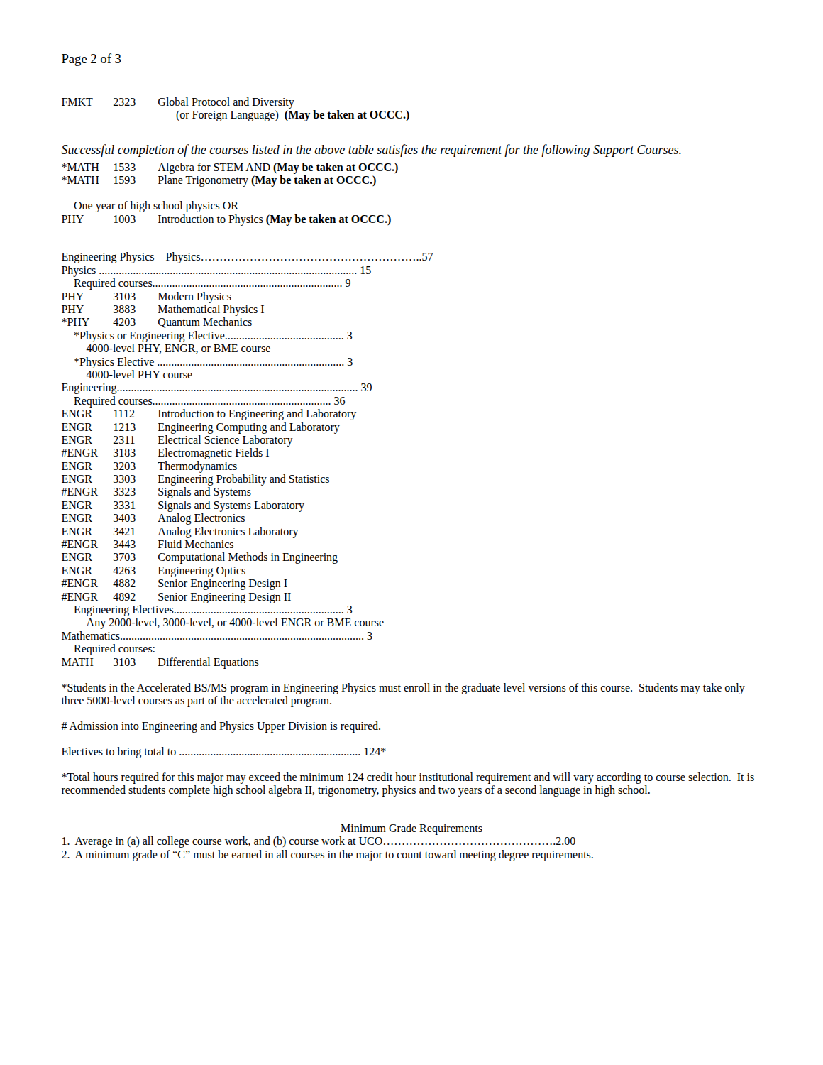Page 2 of 3
| FMKT | 2323 | Global Protocol and Diversity |
| | | (or Foreign Language) (May be taken at OCCC.) |
Successful completion of the courses listed in the above table satisfies the requirement for the following Support Courses.
| *MATH | 1533 | Algebra for STEM AND (May be taken at OCCC.) |
| *MATH | 1593 | Plane Trigonometry (May be taken at OCCC.) |
One year of high school physics OR
| PHY | 1003 | Introduction to Physics (May be taken at OCCC.) |
Engineering Physics – Physics…………………………………………………..57
Physics ........................................................................................... 15
Required courses................................................................... 9
| PHY | 3103 | Modern Physics |
| PHY | 3883 | Mathematical Physics I |
| *PHY | 4203 | Quantum Mechanics |
*Physics or Engineering Elective.......................................... 3
4000-level PHY, ENGR, or BME course
*Physics Elective .................................................................. 3
4000-level PHY course
Engineering..................................................................................... 39
Required courses............................................................... 36
| ENGR | 1112 | Introduction to Engineering and Laboratory |
| ENGR | 1213 | Engineering Computing and Laboratory |
| ENGR | 2311 | Electrical Science Laboratory |
| #ENGR | 3183 | Electromagnetic Fields I |
| ENGR | 3203 | Thermodynamics |
| ENGR | 3303 | Engineering Probability and Statistics |
| #ENGR | 3323 | Signals and Systems |
| ENGR | 3331 | Signals and Systems Laboratory |
| ENGR | 3403 | Analog Electronics |
| ENGR | 3421 | Analog Electronics Laboratory |
| #ENGR | 3443 | Fluid Mechanics |
| ENGR | 3703 | Computational Methods in Engineering |
| ENGR | 4263 | Engineering Optics |
| #ENGR | 4882 | Senior Engineering Design I |
| #ENGR | 4892 | Senior Engineering Design II |
Engineering Electives............................................................ 3
Any 2000-level, 3000-level, or 4000-level ENGR or BME course
Mathematics...................................................................................... 3
Required courses:
| MATH | 3103 | Differential Equations |
*Students in the Accelerated BS/MS program in Engineering Physics must enroll in the graduate level versions of this course. Students may take only three 5000-level courses as part of the accelerated program.
# Admission into Engineering and Physics Upper Division is required.
Electives to bring total to ................................................................ 124*
*Total hours required for this major may exceed the minimum 124 credit hour institutional requirement and will vary according to course selection. It is recommended students complete high school algebra II, trigonometry, physics and two years of a second language in high school.
Minimum Grade Requirements
1. Average in (a) all college course work, and (b) course work at UCO……………………………………….2.00
2. A minimum grade of “C” must be earned in all courses in the major to count toward meeting degree requirements.